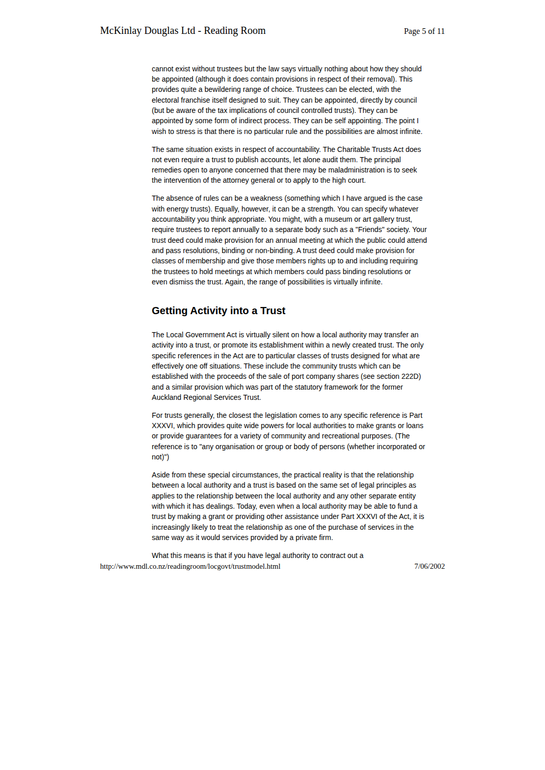McKinlay Douglas Ltd - Reading Room
Page 5 of 11
cannot exist without trustees but the law says virtually nothing about how they should be appointed (although it does contain provisions in respect of their removal). This provides quite a bewildering range of choice. Trustees can be elected, with the electoral franchise itself designed to suit. They can be appointed, directly by council (but be aware of the tax implications of council controlled trusts). They can be appointed by some form of indirect process. They can be self appointing. The point I wish to stress is that there is no particular rule and the possibilities are almost infinite.
The same situation exists in respect of accountability. The Charitable Trusts Act does not even require a trust to publish accounts, let alone audit them. The principal remedies open to anyone concerned that there may be maladministration is to seek the intervention of the attorney general or to apply to the high court.
The absence of rules can be a weakness (something which I have argued is the case with energy trusts). Equally, however, it can be a strength. You can specify whatever accountability you think appropriate. You might, with a museum or art gallery trust, require trustees to report annually to a separate body such as a "Friends" society. Your trust deed could make provision for an annual meeting at which the public could attend and pass resolutions, binding or non-binding. A trust deed could make provision for classes of membership and give those members rights up to and including requiring the trustees to hold meetings at which members could pass binding resolutions or even dismiss the trust. Again, the range of possibilities is virtually infinite.
Getting Activity into a Trust
The Local Government Act is virtually silent on how a local authority may transfer an activity into a trust, or promote its establishment within a newly created trust. The only specific references in the Act are to particular classes of trusts designed for what are effectively one off situations. These include the community trusts which can be established with the proceeds of the sale of port company shares (see section 222D) and a similar provision which was part of the statutory framework for the former Auckland Regional Services Trust.
For trusts generally, the closest the legislation comes to any specific reference is Part XXXVI, which provides quite wide powers for local authorities to make grants or loans or provide guarantees for a variety of community and recreational purposes. (The reference is to "any organisation or group or body of persons (whether incorporated or not)")
Aside from these special circumstances, the practical reality is that the relationship between a local authority and a trust is based on the same set of legal principles as applies to the relationship between the local authority and any other separate entity with which it has dealings. Today, even when a local authority may be able to fund a trust by making a grant or providing other assistance under Part XXXVI of the Act, it is increasingly likely to treat the relationship as one of the purchase of services in the same way as it would services provided by a private firm.
What this means is that if you have legal authority to contract out a
http://www.mdl.co.nz/readingroom/locgovt/trustmodel.html
7/06/2002